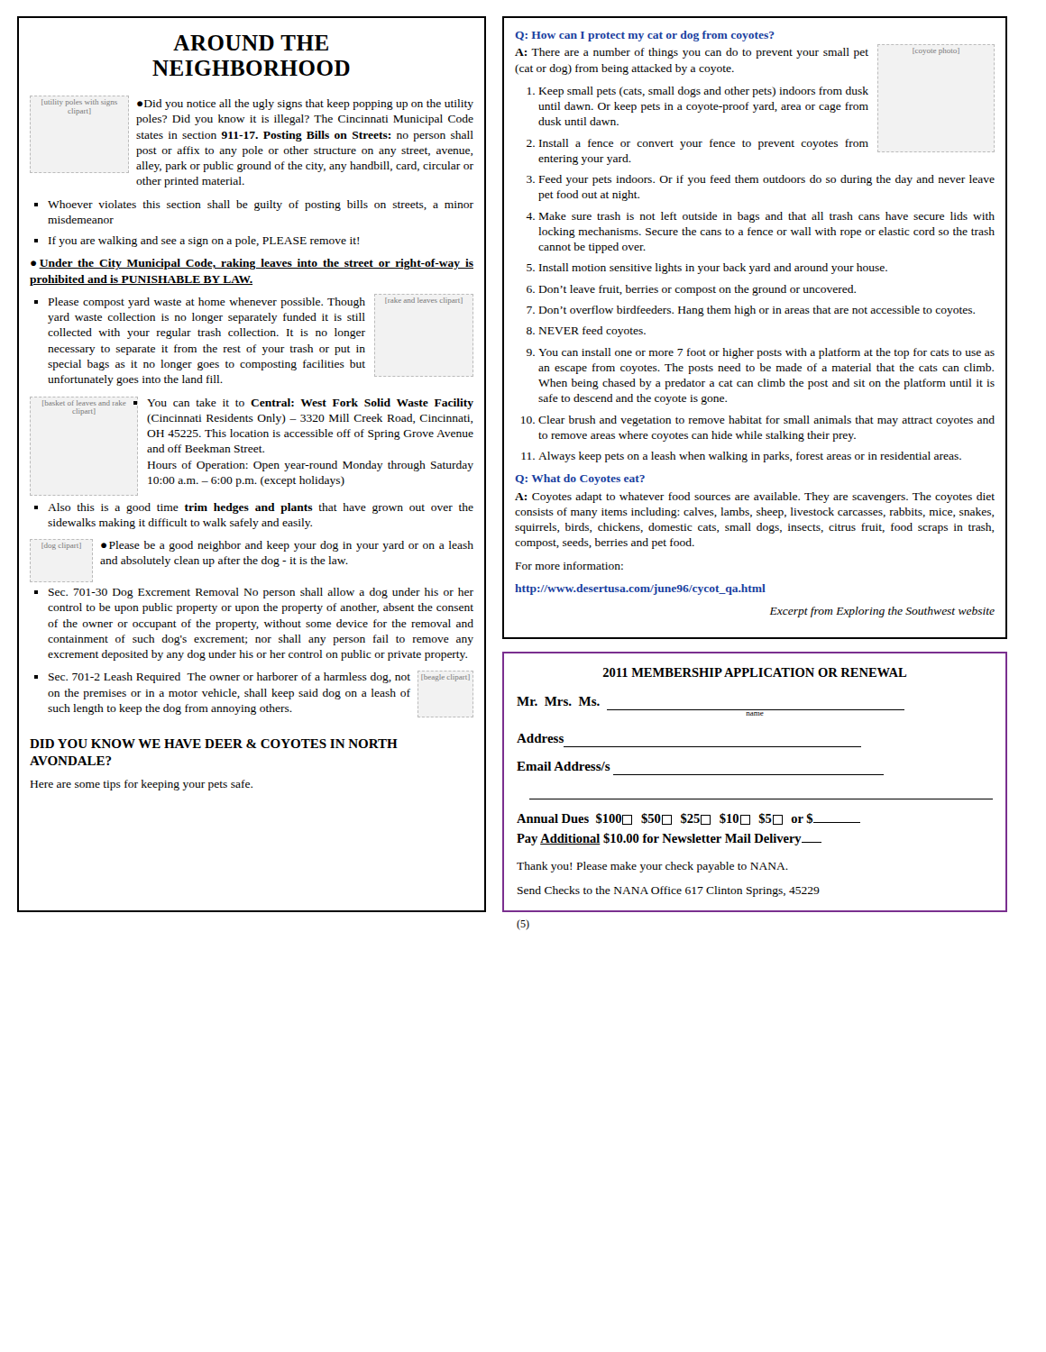AROUND THE
NEIGHBORHOOD
[utility poles with signs clipart]
●Did you notice all the ugly signs that keep popping up on the utility poles? Did you know it is illegal? The Cincinnati Municipal Code states in section 911-17. Posting Bills on Streets: no person shall post or affix to any pole or other structure on any street, avenue, alley, park or public ground of the city, any handbill, card, circular or other printed material.
Whoever violates this section shall be guilty of posting bills on streets, a minor misdemeanor
If you are walking and see a sign on a pole, PLEASE remove it!
●Under the City Municipal Code, raking leaves into the street or right-of-way is prohibited and is PUNISHABLE BY LAW.
[rake and leaves clipart]
Please compost yard waste at home whenever possible. Though yard waste collection is no longer separately funded it is still collected with your regular trash collection. It is no longer necessary to separate it from the rest of your trash or put in special bags as it no longer goes to composting facilities but unfortunately goes into the land fill.
[basket of leaves and rake clipart]
You can take it to Central: West Fork Solid Waste Facility (Cincinnati Residents Only) – 3320 Mill Creek Road, Cincinnati, OH 45225. This location is accessible off of Spring Grove Avenue and off Beekman Street.
Hours of Operation: Open year-round Monday through Saturday 10:00 a.m. – 6:00 p.m. (except holidays)
Also this is a good time trim hedges and plants that have grown out over the sidewalks making it difficult to walk safely and easily.
[dog clipart]
●Please be a good neighbor and keep your dog in your yard or on a leash and absolutely clean up after the dog - it is the law.
Sec. 701-30 Dog Excrement Removal No person shall allow a dog under his or her control to be upon public property or upon the property of another, absent the consent of the owner or occupant of the property, without some device for the removal and containment of such dog's excrement; nor shall any person fail to remove any excrement deposited by any dog under his or her control on public or private property.
[beagle clipart]
Sec. 701-2 Leash Required The owner or harborer of a harmless dog, not on the premises or in a motor vehicle, shall keep said dog on a leash of such length to keep the dog from annoying others.
DID YOU KNOW WE HAVE DEER & COYOTES IN NORTH AVONDALE?
Here are some tips for keeping your pets safe.
Q: How can I protect my cat or dog from coyotes?
[coyote photo]
A: There are a number of things you can do to prevent your small pet (cat or dog) from being attacked by a coyote.
Keep small pets (cats, small dogs and other pets) indoors from dusk until dawn. Or keep pets in a coyote-proof yard, area or cage from dusk until dawn.
Install a fence or convert your fence to prevent coyotes from entering your yard.
Feed your pets indoors. Or if you feed them outdoors do so during the day and never leave pet food out at night.
Make sure trash is not left outside in bags and that all trash cans have secure lids with locking mechanisms. Secure the cans to a fence or wall with rope or elastic cord so the trash cannot be tipped over.
Install motion sensitive lights in your back yard and around your house.
Don’t leave fruit, berries or compost on the ground or uncovered.
Don’t overflow birdfeeders. Hang them high or in areas that are not accessible to coyotes.
NEVER feed coyotes.
You can install one or more 7 foot or higher posts with a platform at the top for cats to use as an escape from coyotes. The posts need to be made of a material that the cats can climb. When being chased by a predator a cat can climb the post and sit on the platform until it is safe to descend and the coyote is gone.
Clear brush and vegetation to remove habitat for small animals that may attract coyotes and to remove areas where coyotes can hide while stalking their prey.
Always keep pets on a leash when walking in parks, forest areas or in residential areas.
Q: What do Coyotes eat?
A: Coyotes adapt to whatever food sources are available. They are scavengers. The coyotes diet consists of many items including: calves, lambs, sheep, livestock carcasses, rabbits, mice, snakes, squirrels, birds, chickens, domestic cats, small dogs, insects, citrus fruit, food scraps in trash, compost, seeds, berries and pet food.
For more information:
http://www.desertusa.com/june96/cycot_qa.html
Excerpt from Exploring the Southwest website
2011 MEMBERSHIP APPLICATION OR RENEWAL
Mr. Mrs. Ms. name
Address
Email Address/s
Annual Dues $100 $50 $25 $10 $5 or $
Pay Additional $10.00 for Newsletter Mail Delivery
Thank you! Please make your check payable to NANA.
Send Checks to the NANA Office 617 Clinton Springs, 45229
(5)